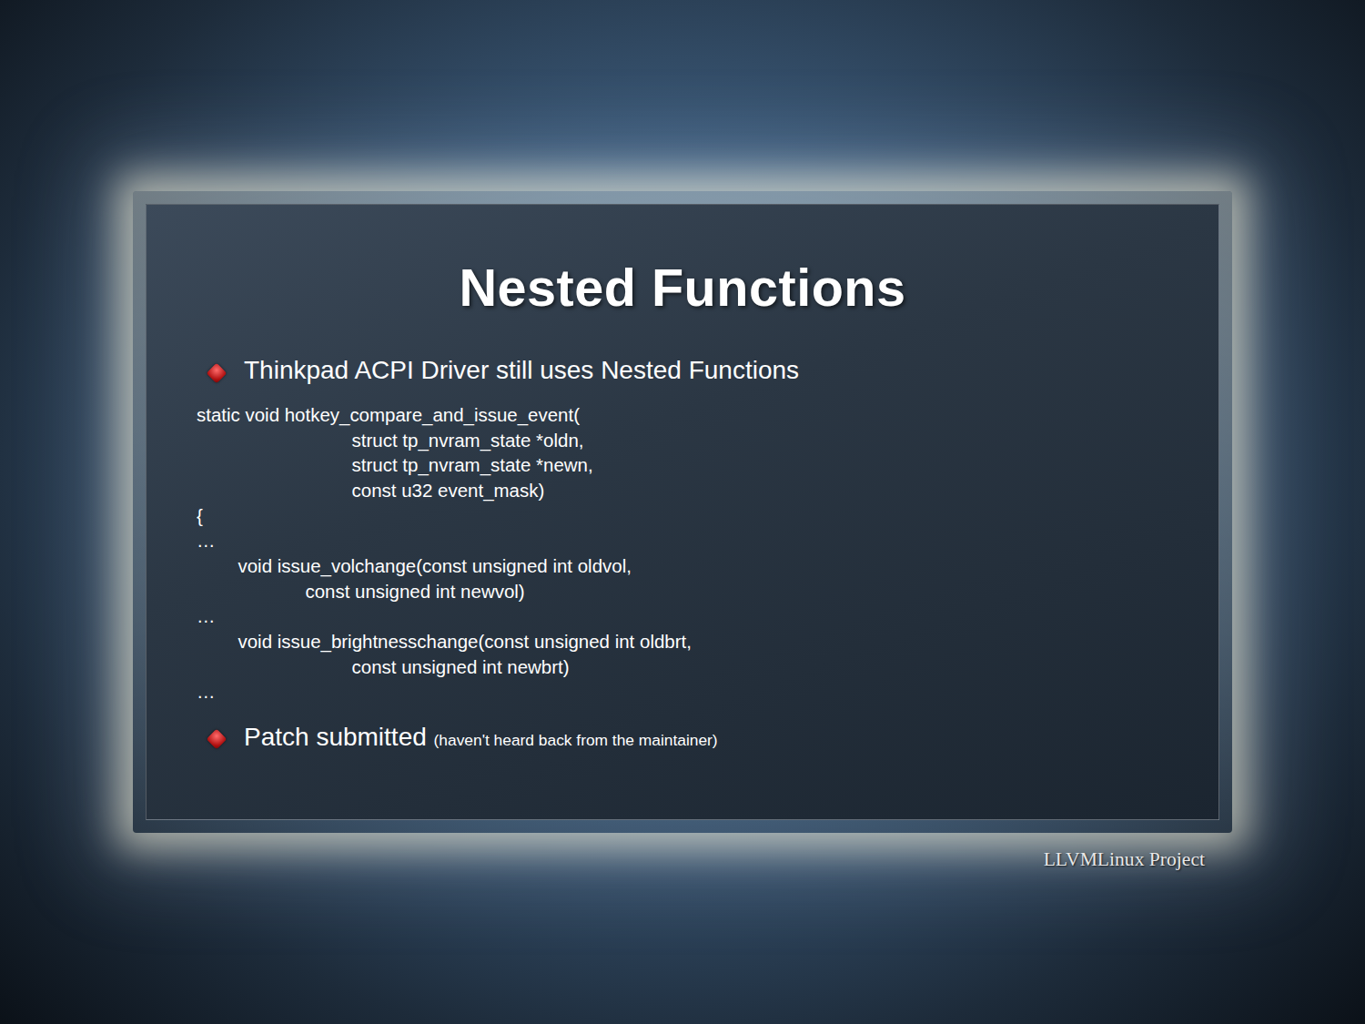Nested Functions
Thinkpad ACPI Driver still uses Nested Functions
static void hotkey_compare_and_issue_event( struct tp_nvram_state *oldn, struct tp_nvram_state *newn, const u32 event_mask) { … void issue_volchange(const unsigned int oldvol, const unsigned int newvol) … void issue_brightnesschange(const unsigned int oldbrt, const unsigned int newbrt) …
Patch submitted (haven't heard back from the maintainer)
LLVMLinux Project